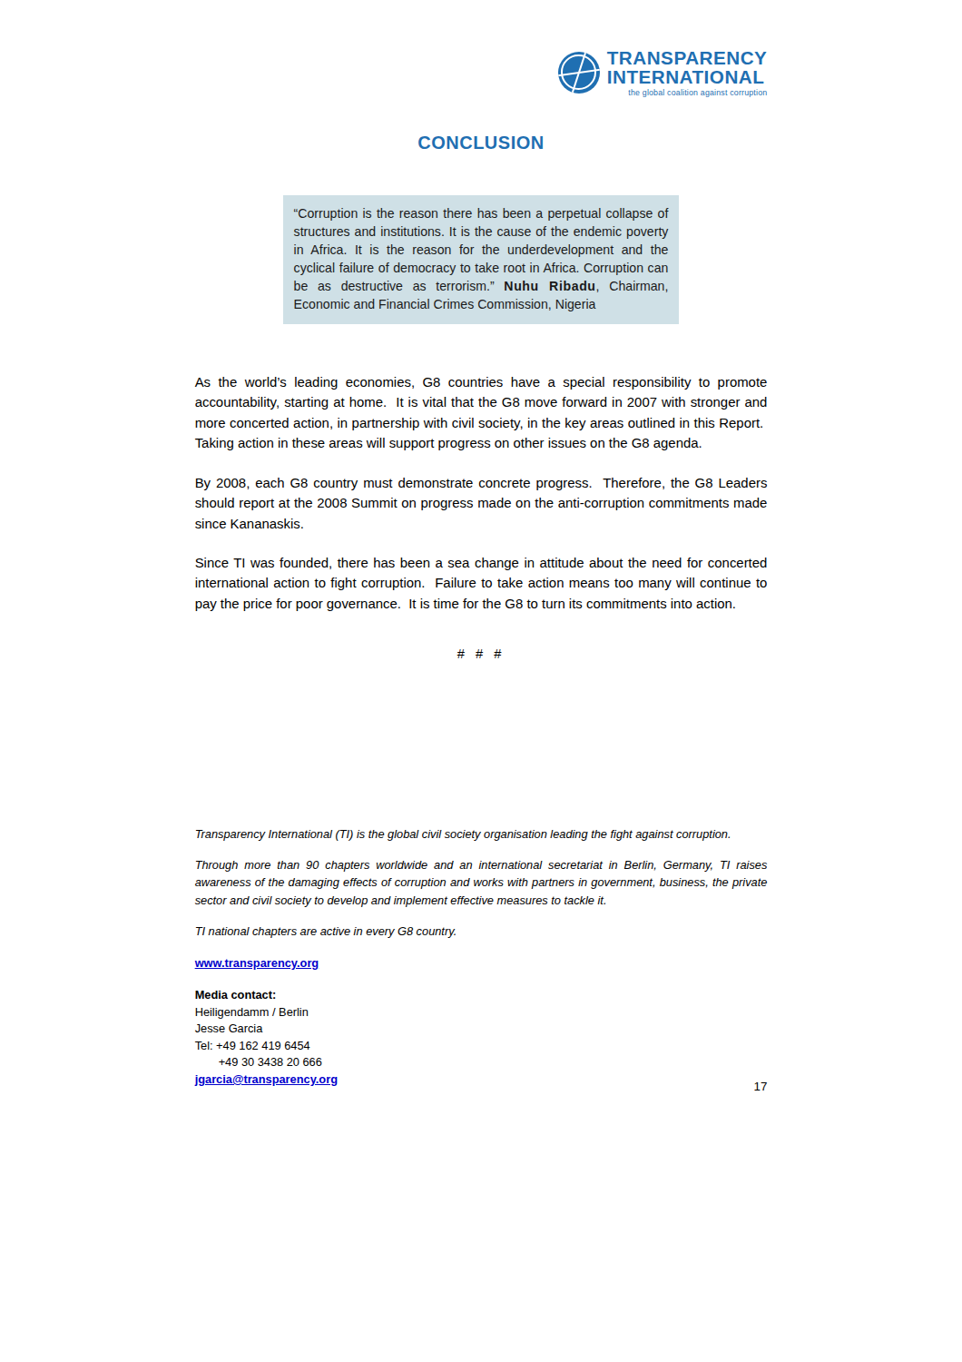TRANSPARENCY INTERNATIONAL
the global coalition against corruption
CONCLUSION
“Corruption is the reason there has been a perpetual collapse of structures and institutions. It is the cause of the endemic poverty in Africa. It is the reason for the underdevelopment and the cyclical failure of democracy to take root in Africa. Corruption can be as destructive as terrorism.” Nuhu Ribadu, Chairman, Economic and Financial Crimes Commission, Nigeria
As the world’s leading economies, G8 countries have a special responsibility to promote accountability, starting at home. It is vital that the G8 move forward in 2007 with stronger and more concerted action, in partnership with civil society, in the key areas outlined in this Report. Taking action in these areas will support progress on other issues on the G8 agenda.
By 2008, each G8 country must demonstrate concrete progress. Therefore, the G8 Leaders should report at the 2008 Summit on progress made on the anti-corruption commitments made since Kananaskis.
Since TI was founded, there has been a sea change in attitude about the need for concerted international action to fight corruption. Failure to take action means too many will continue to pay the price for poor governance. It is time for the G8 to turn its commitments into action.
# # #
Transparency International (TI) is the global civil society organisation leading the fight against corruption.
Through more than 90 chapters worldwide and an international secretariat in Berlin, Germany, TI raises awareness of the damaging effects of corruption and works with partners in government, business, the private sector and civil society to develop and implement effective measures to tackle it.
TI national chapters are active in every G8 country.
www.transparency.org
Media contact:
Heiligendamm / Berlin
Jesse Garcia
Tel: +49 162 419 6454
+49 30 3438 20 666
jgarcia@transparency.org
17